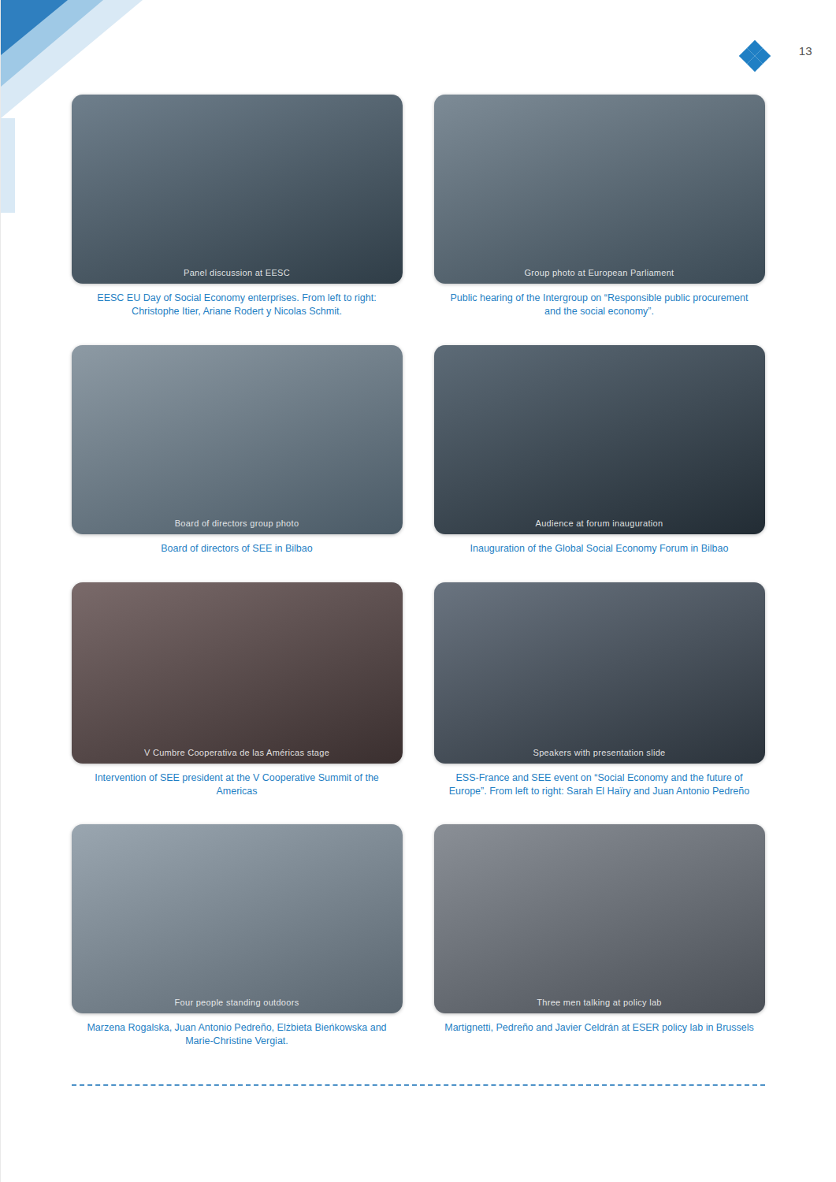13
EESC EU Day of Social Economy enterprises. From left to right: Christophe Itier, Ariane Rodert y Nicolas Schmit.
Public hearing of the Intergroup on “Responsible public procurement and the social economy”.
Board of directors of SEE in Bilbao
Inauguration of the Global Social Economy Forum in Bilbao
Intervention of SEE president at the V Cooperative Summit of the Americas
ESS-France and SEE event on “Social Economy and the future of Europe”. From left to right: Sarah El Haïry and Juan Antonio Pedreño
Marzena Rogalska, Juan Antonio Pedreño, Elżbieta Bieńkowska and Marie-Christine Vergiat.
Martignetti, Pedreño and Javier Celdrán at ESER policy lab in Brussels